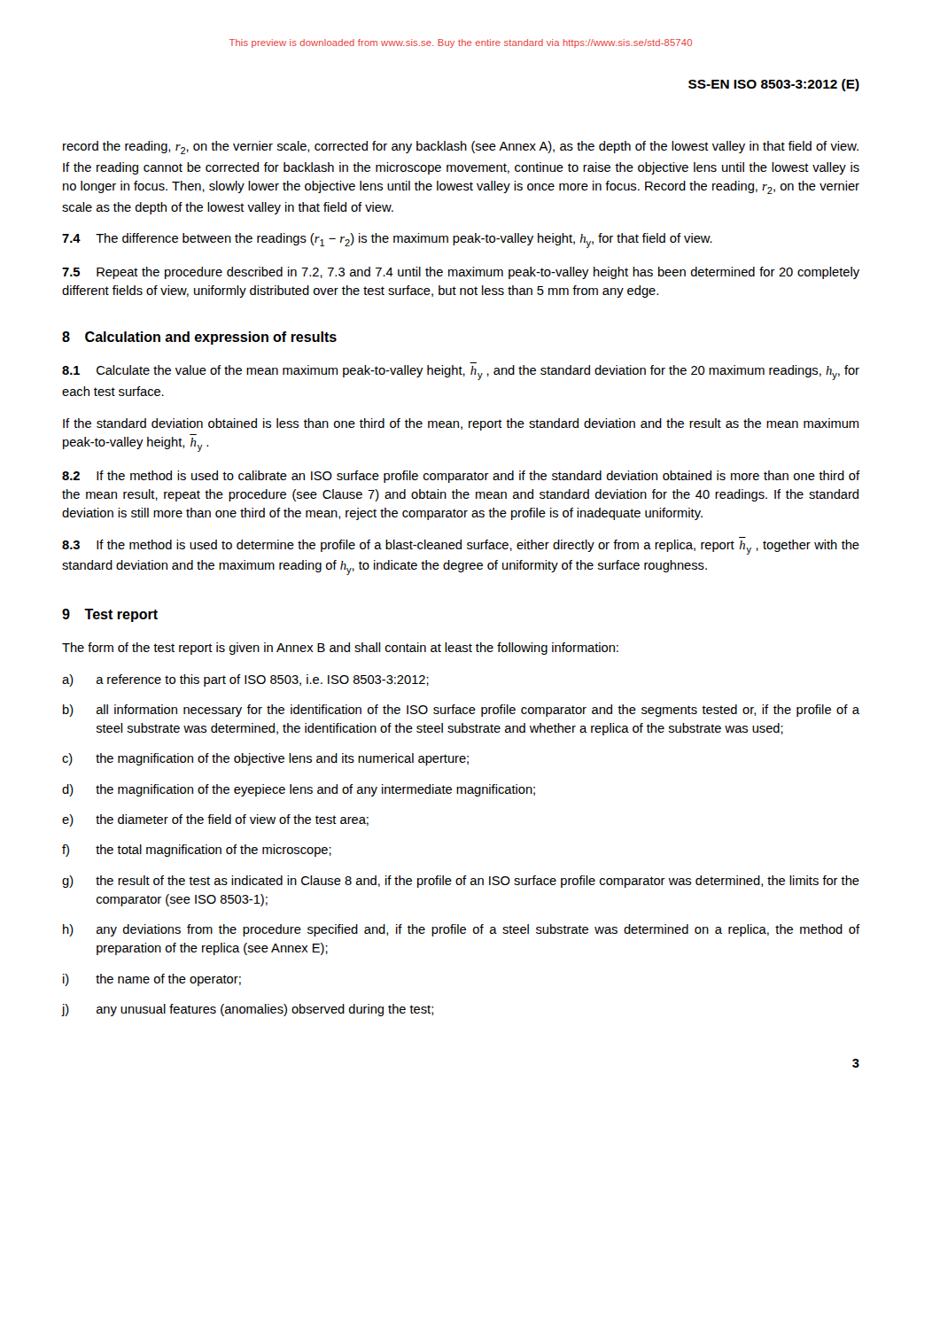This preview is downloaded from www.sis.se. Buy the entire standard via https://www.sis.se/std-85740
SS-EN ISO 8503-3:2012 (E)
record the reading, r 2, on the vernier scale, corrected for any backlash (see Annex A), as the depth of the lowest valley in that field of view. If the reading cannot be corrected for backlash in the microscope movement, continue to raise the objective lens until the lowest valley is no longer in focus. Then, slowly lower the objective lens until the lowest valley is once more in focus. Record the reading, r 2, on the vernier scale as the depth of the lowest valley in that field of view.
7.4 The difference between the readings (r 1 − r 2) is the maximum peak-to-valley height, hy, for that field of view.
7.5 Repeat the procedure described in 7.2, 7.3 and 7.4 until the maximum peak-to-valley height has been determined for 20 completely different fields of view, uniformly distributed over the test surface, but not less than 5 mm from any edge.
8 Calculation and expression of results
8.1 Calculate the value of the mean maximum peak-to-valley height, hy , and the standard deviation for the 20 maximum readings, hy, for each test surface.
If the standard deviation obtained is less than one third of the mean, report the standard deviation and the result as the mean maximum peak-to-valley height, hy .
8.2 If the method is used to calibrate an ISO surface profile comparator and if the standard deviation obtained is more than one third of the mean result, repeat the procedure (see Clause 7) and obtain the mean and standard deviation for the 40 readings. If the standard deviation is still more than one third of the mean, reject the comparator as the profile is of inadequate uniformity.
8.3 If the method is used to determine the profile of a blast-cleaned surface, either directly or from a replica, report hy , together with the standard deviation and the maximum reading of hy, to indicate the degree of uniformity of the surface roughness.
9 Test report
The form of the test report is given in Annex B and shall contain at least the following information:
a) a reference to this part of ISO 8503, i.e. ISO 8503-3:2012;
b) all information necessary for the identification of the ISO surface profile comparator and the segments tested or, if the profile of a steel substrate was determined, the identification of the steel substrate and whether a replica of the substrate was used;
c) the magnification of the objective lens and its numerical aperture;
d) the magnification of the eyepiece lens and of any intermediate magnification;
e) the diameter of the field of view of the test area;
f) the total magnification of the microscope;
g) the result of the test as indicated in Clause 8 and, if the profile of an ISO surface profile comparator was determined, the limits for the comparator (see ISO 8503-1);
h) any deviations from the procedure specified and, if the profile of a steel substrate was determined on a replica, the method of preparation of the replica (see Annex E);
i) the name of the operator;
j) any unusual features (anomalies) observed during the test;
3